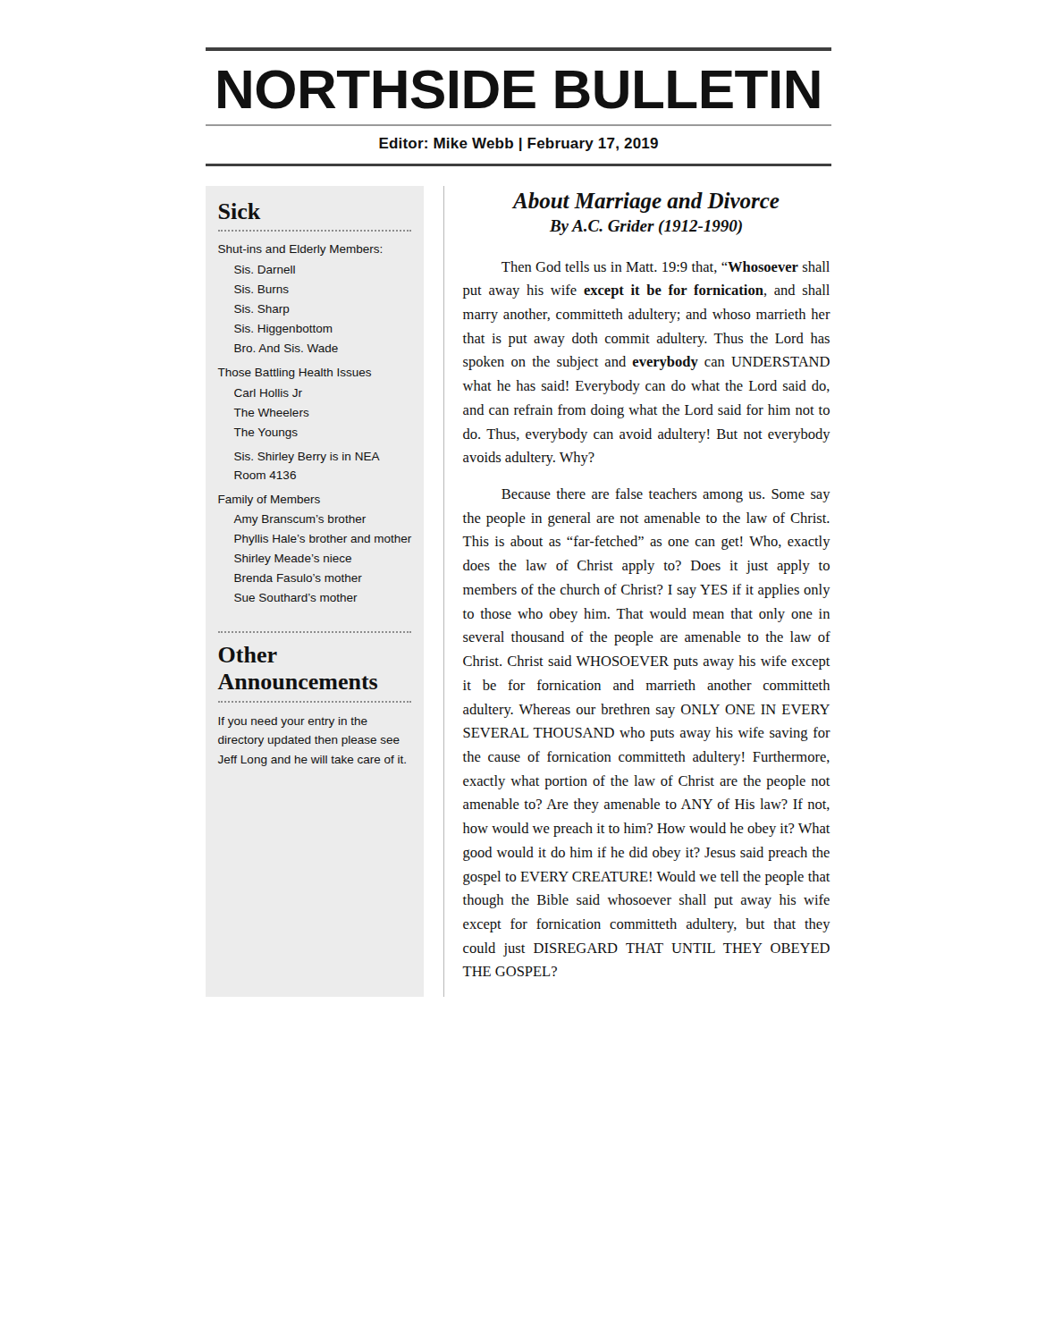NORTHSIDE BULLETIN
Editor: Mike Webb | February 17, 2019
Sick
Shut-ins and Elderly Members:
Sis. Darnell
Sis. Burns
Sis. Sharp
Sis. Higgenbottom
Bro. And Sis. Wade
Those Battling Health Issues
Carl Hollis Jr
The Wheelers
The Youngs
Sis. Shirley Berry is in NEA Room 4136
Family of Members
Amy Branscum’s brother
Phyllis Hale’s brother and mother
Shirley Meade’s niece
Brenda Fasulo’s mother
Sue Southard’s mother
Other Announcements
If you need your entry in the directory updated then please see Jeff Long and he will take care of it.
About Marriage and Divorce
By A.C. Grider (1912-1990)
Then God tells us in Matt. 19:9 that, “Whosoever shall put away his wife except it be for fornication, and shall marry another, committeth adultery; and whoso marrieth her that is put away doth commit adultery. Thus the Lord has spoken on the subject and everybody can UNDERSTAND what he has said! Everybody can do what the Lord said do, and can refrain from doing what the Lord said for him not to do. Thus, everybody can avoid adultery! But not everybody avoids adultery. Why?
Because there are false teachers among us. Some say the people in general are not amenable to the law of Christ. This is about as “far-fetched” as one can get! Who, exactly does the law of Christ apply to? Does it just apply to members of the church of Christ? I say YES if it applies only to those who obey him. That would mean that only one in several thousand of the people are amenable to the law of Christ. Christ said WHOSOEVER puts away his wife except it be for fornication and marrieth another committeth adultery. Whereas our brethren say ONLY ONE IN EVERY SEVERAL THOUSAND who puts away his wife saving for the cause of fornication committeth adultery! Furthermore, exactly what portion of the law of Christ are the people not amenable to? Are they amenable to ANY of His law? If not, how would we preach it to him? How would he obey it? What good would it do him if he did obey it? Jesus said preach the gospel to EVERY CREATURE! Would we tell the people that though the Bible said whosoever shall put away his wife except for fornication committeth adultery, but that they could just DISREGARD THAT UNTIL THEY OBEYED THE GOSPEL?